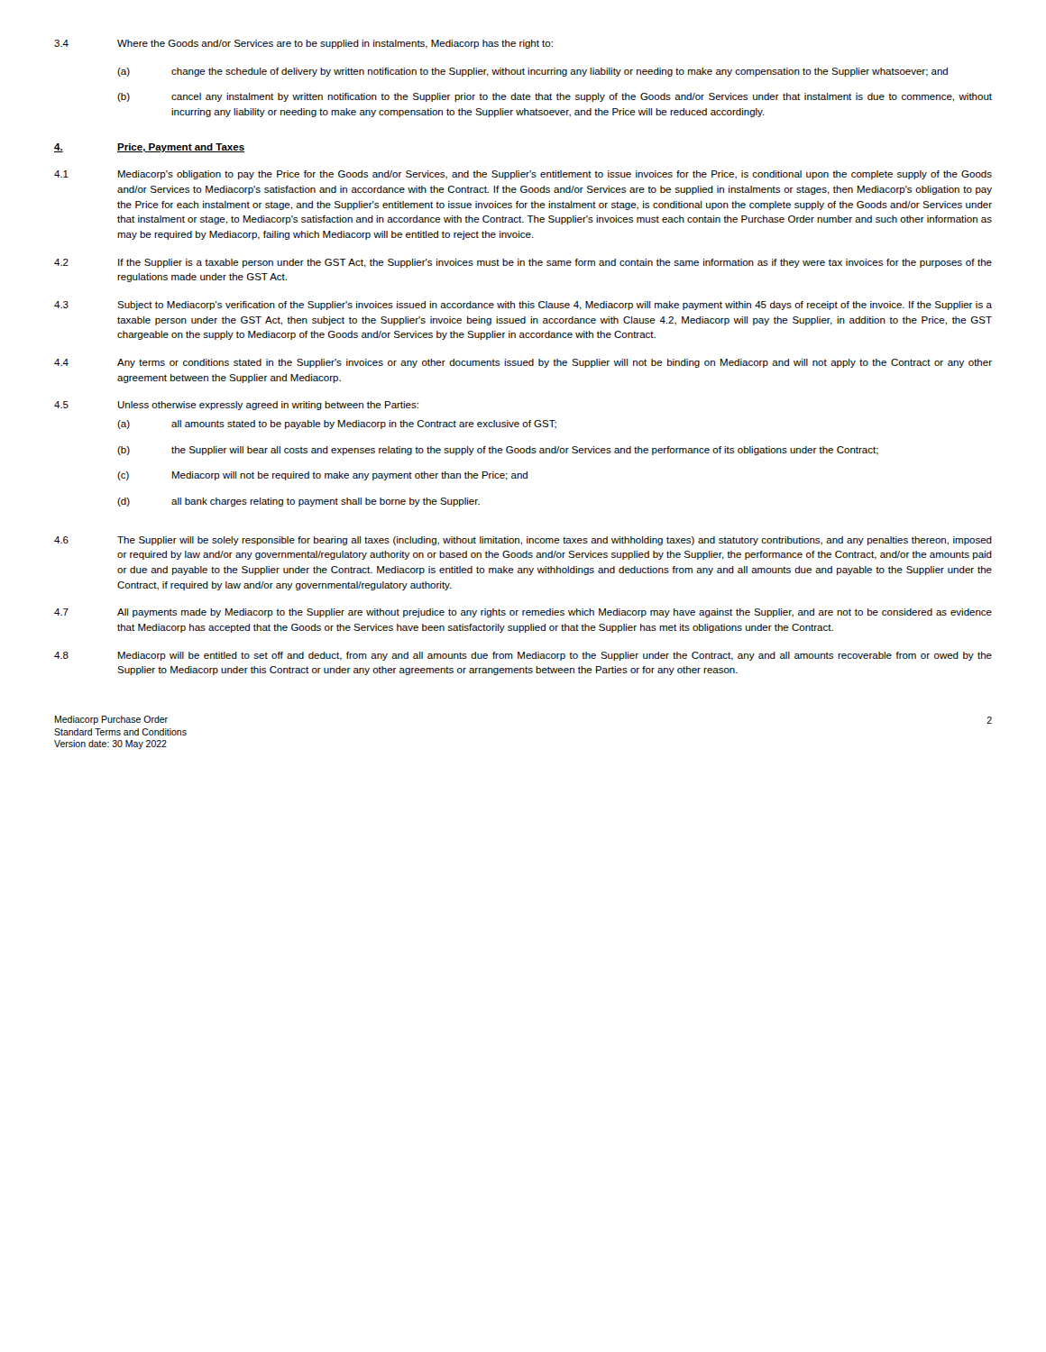3.4
Where the Goods and/or Services are to be supplied in instalments, Mediacorp has the right to:
(a)
change the schedule of delivery by written notification to the Supplier, without incurring any liability or needing to make any compensation to the Supplier whatsoever; and
(b)
cancel any instalment by written notification to the Supplier prior to the date that the supply of the Goods and/or Services under that instalment is due to commence, without incurring any liability or needing to make any compensation to the Supplier whatsoever, and the Price will be reduced accordingly.
4. Price, Payment and Taxes
4.1
Mediacorp's obligation to pay the Price for the Goods and/or Services, and the Supplier's entitlement to issue invoices for the Price, is conditional upon the complete supply of the Goods and/or Services to Mediacorp's satisfaction and in accordance with the Contract. If the Goods and/or Services are to be supplied in instalments or stages, then Mediacorp's obligation to pay the Price for each instalment or stage, and the Supplier's entitlement to issue invoices for the instalment or stage, is conditional upon the complete supply of the Goods and/or Services under that instalment or stage, to Mediacorp's satisfaction and in accordance with the Contract. The Supplier's invoices must each contain the Purchase Order number and such other information as may be required by Mediacorp, failing which Mediacorp will be entitled to reject the invoice.
4.2
If the Supplier is a taxable person under the GST Act, the Supplier's invoices must be in the same form and contain the same information as if they were tax invoices for the purposes of the regulations made under the GST Act.
4.3
Subject to Mediacorp's verification of the Supplier's invoices issued in accordance with this Clause 4, Mediacorp will make payment within 45 days of receipt of the invoice. If the Supplier is a taxable person under the GST Act, then subject to the Supplier's invoice being issued in accordance with Clause 4.2, Mediacorp will pay the Supplier, in addition to the Price, the GST chargeable on the supply to Mediacorp of the Goods and/or Services by the Supplier in accordance with the Contract.
4.4
Any terms or conditions stated in the Supplier's invoices or any other documents issued by the Supplier will not be binding on Mediacorp and will not apply to the Contract or any other agreement between the Supplier and Mediacorp.
4.5
Unless otherwise expressly agreed in writing between the Parties:
(a)
all amounts stated to be payable by Mediacorp in the Contract are exclusive of GST;
(b)
the Supplier will bear all costs and expenses relating to the supply of the Goods and/or Services and the performance of its obligations under the Contract;
(c)
Mediacorp will not be required to make any payment other than the Price; and
(d)
all bank charges relating to payment shall be borne by the Supplier.
4.6
The Supplier will be solely responsible for bearing all taxes (including, without limitation, income taxes and withholding taxes) and statutory contributions, and any penalties thereon, imposed or required by law and/or any governmental/regulatory authority on or based on the Goods and/or Services supplied by the Supplier, the performance of the Contract, and/or the amounts paid or due and payable to the Supplier under the Contract. Mediacorp is entitled to make any withholdings and deductions from any and all amounts due and payable to the Supplier under the Contract, if required by law and/or any governmental/regulatory authority.
4.7
All payments made by Mediacorp to the Supplier are without prejudice to any rights or remedies which Mediacorp may have against the Supplier, and are not to be considered as evidence that Mediacorp has accepted that the Goods or the Services have been satisfactorily supplied or that the Supplier has met its obligations under the Contract.
4.8
Mediacorp will be entitled to set off and deduct, from any and all amounts due from Mediacorp to the Supplier under the Contract, any and all amounts recoverable from or owed by the Supplier to Mediacorp under this Contract or under any other agreements or arrangements between the Parties or for any other reason.
Mediacorp Purchase Order
Standard Terms and Conditions
Version date: 30 May 2022
2